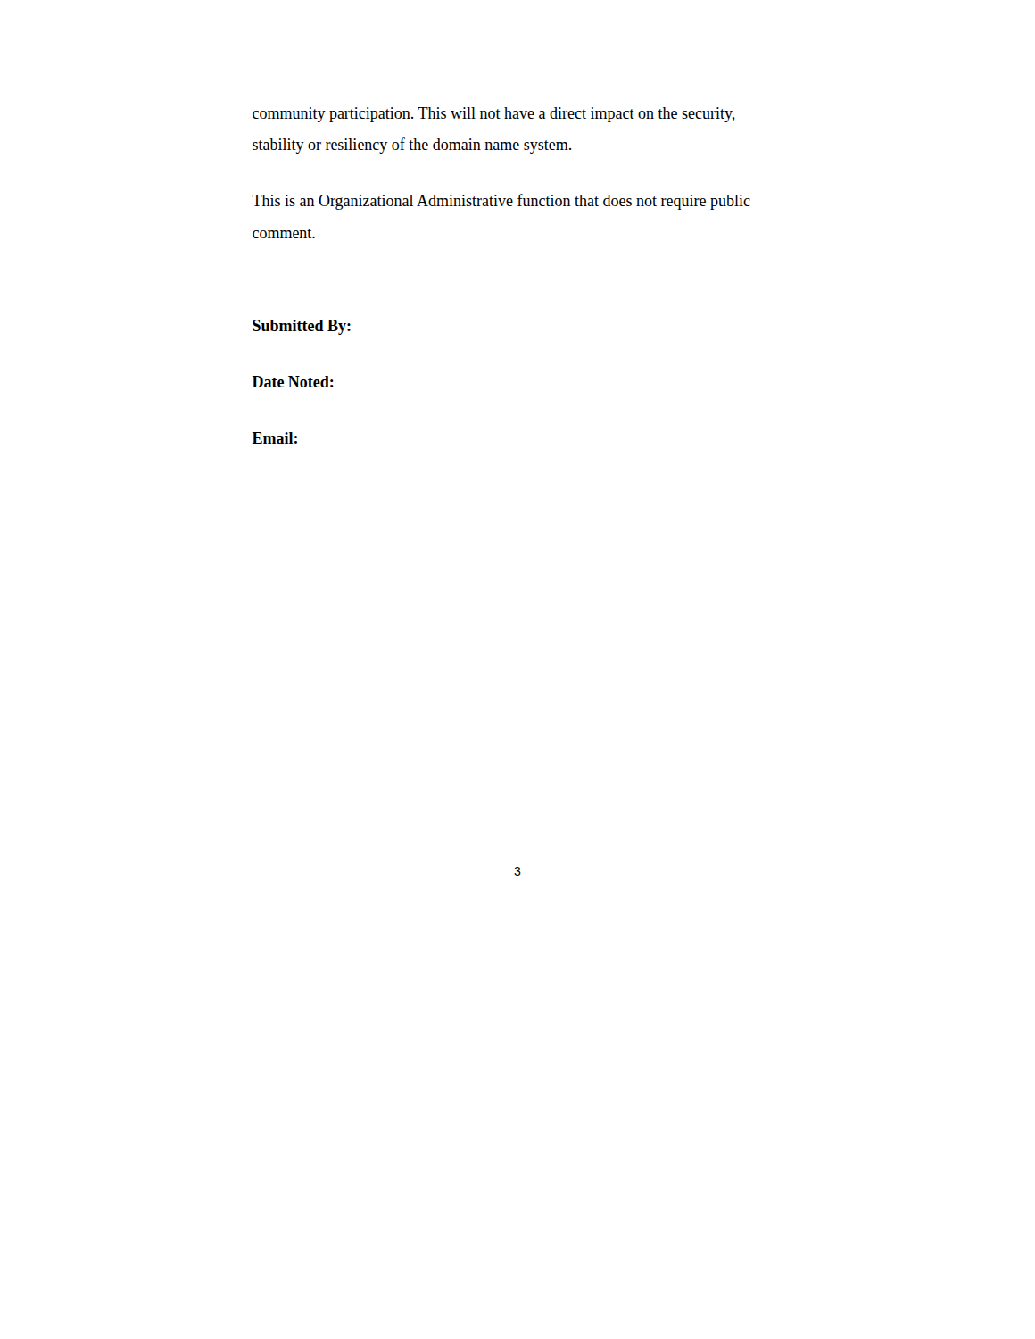community participation. This will not have a direct impact on the security, stability or resiliency of the domain name system.
This is an Organizational Administrative function that does not require public comment.
Submitted By:
Date Noted:
Email:
3